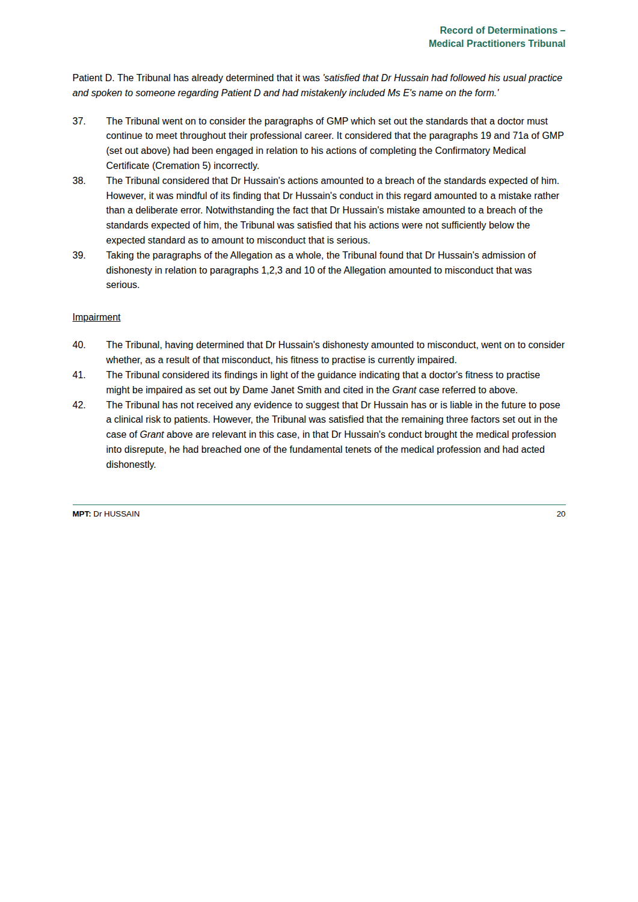Record of Determinations – Medical Practitioners Tribunal
Patient D. The Tribunal has already determined that it was 'satisfied that Dr Hussain had followed his usual practice and spoken to someone regarding Patient D and had mistakenly included Ms E's name on the form.'
37. The Tribunal went on to consider the paragraphs of GMP which set out the standards that a doctor must continue to meet throughout their professional career. It considered that the paragraphs 19 and 71a of GMP (set out above) had been engaged in relation to his actions of completing the Confirmatory Medical Certificate (Cremation 5) incorrectly.
38. The Tribunal considered that Dr Hussain's actions amounted to a breach of the standards expected of him. However, it was mindful of its finding that Dr Hussain's conduct in this regard amounted to a mistake rather than a deliberate error. Notwithstanding the fact that Dr Hussain's mistake amounted to a breach of the standards expected of him, the Tribunal was satisfied that his actions were not sufficiently below the expected standard as to amount to misconduct that is serious.
39. Taking the paragraphs of the Allegation as a whole, the Tribunal found that Dr Hussain's admission of dishonesty in relation to paragraphs 1,2,3 and 10 of the Allegation amounted to misconduct that was serious.
Impairment
40. The Tribunal, having determined that Dr Hussain's dishonesty amounted to misconduct, went on to consider whether, as a result of that misconduct, his fitness to practise is currently impaired.
41. The Tribunal considered its findings in light of the guidance indicating that a doctor's fitness to practise might be impaired as set out by Dame Janet Smith and cited in the Grant case referred to above.
42. The Tribunal has not received any evidence to suggest that Dr Hussain has or is liable in the future to pose a clinical risk to patients. However, the Tribunal was satisfied that the remaining three factors set out in the case of Grant above are relevant in this case, in that Dr Hussain's conduct brought the medical profession into disrepute, he had breached one of the fundamental tenets of the medical profession and had acted dishonestly.
MPT: Dr HUSSAIN 20